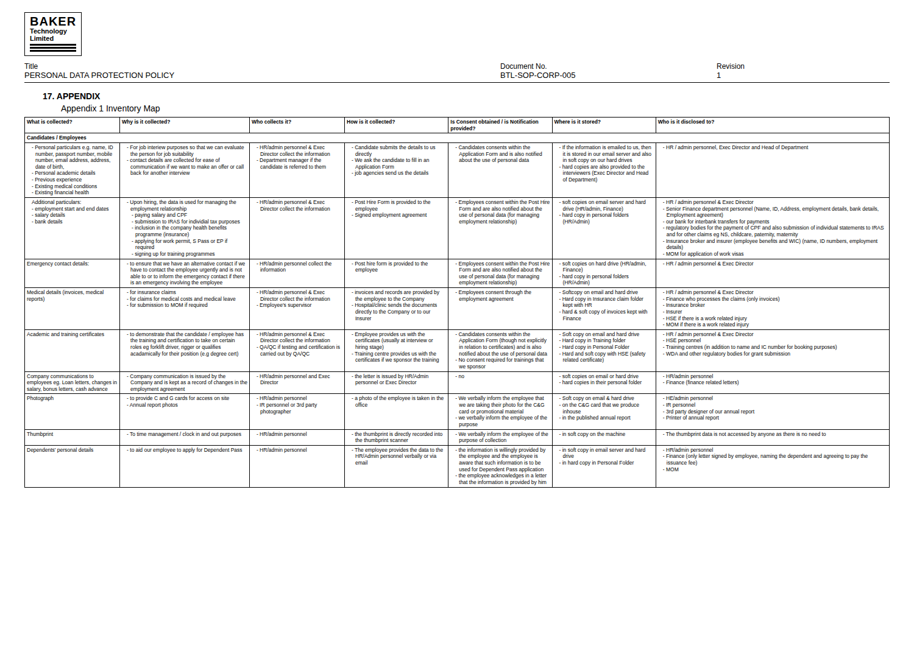BAKER
Technology
Limited
| Title | Document No. | Revision |
| PERSONAL DATA PROTECTION POLICY | BTL-SOP-CORP-005 | 1 |
17. APPENDIX
Appendix 1 Inventory Map
| What is collected? | Why is it collected? | Who collects it? | How is it collected? | Is Consent obtained / is Notification provided? | Where is it stored? | Who is it disclosed to? |
| --- | --- | --- | --- | --- | --- | --- |
| Candidates / Employees | | | | | | |
| - Personal particulars e.g. name, ID number, passport number, mobile number, email address, address, date of birth, - Personal academic details - Previous experience - Existing medical conditions - Existing financial health | - For job interiew purposes so that we can evaluate the person for job suitability - contact details are collected for ease of communication if we want to make an offer or call back for another interview | - HR/admin personnel & Exec Director collect the information - Department manager if the candidate is referred to them | - Candidate submits the details to us directly - We ask the candidate to fill in an Application Form - job agencies send us the details | - Candidates consents within the Application Form and is also notified about the use of personal data | - If the information is emailed to us, then it is stored in our email server and also in soft copy on our hard drives - hard copies are also provided to the interviewers (Exec Director and Head of Department) | - HR / admin personnel, Exec Director and Head of Department |
| Additional particulars: - employment start and end dates - salary details - bank details | - Upon hiring, the data is used for managing the employment relationship - paying salary and CPF - submission to IRAS for individial tax purposes - inclusion in the company health benefits programme (insurance) - applying for work permit, S Pass or EP if required - signing up for training programmes | - HR/admin personnel & Exec Director collect the information | - Post Hire Form is provided to the employee - Signed employment agreement | - Employees consent within the Post Hire Form and are also notified about the use of personal data (for managing employment relationship) | - soft copies on email server and hard drive (HR/admin, Finance) - hard copy in personal folders (HR/Admin) | - HR / admin personnel & Exec Director - Senior Finance department personnel (Name, ID, Address, employment details, bank details, Employment agreement) - our bank for interbank transfers for payments - regulatory bodies for the payment of CPF and also submission of individual statements to IRAS and for other claims eg NS, childcare, paternity, maternity - Insurance broker and insurer (employee benefits and WIC) (name, ID numbers, employment details) - MOM for application of work visas |
| Emergency contact details: | - to ensure that we have an alternative contact if we have to contact the employee urgently and is not able to or to inform the emergency contact if there is an emergency involving the employee | - HR/admin personnel collect the information | - Post hire form is provided to the employee | - Employees consent within the Post Hire Form and are also notified about the use of personal data (for managing employment relationship) | - soft copies on hard drive (HR/admin, Finance) - hard copy in personal folders (HR/Admin) | - HR / admin personnel & Exec Director |
| Medical details (invoices, medical reports) | - for insurance claims - for claims for medical costs and medical leave - for submission to MOM if required | - HR/admin personnel & Exec Director collect the information - Employee's supervisor | - invoices and records are provided by the employee to the Company - Hospital/clinic sends the documents directly to the Company or to our Insurer | - Employees consent through the employment agreement | - Softcopy on email and hard drive - Hard copy in Insurance claim folder kept with HR - hard & soft copy of invoices kept with Finance | - HR / admin personnel & Exec Director - Finance who processes the claims (only invoices) - Insurance broker - Insurer - HSE if there is a work related injury - MOM if there is a work related injury |
| Academic and training certificates | - to demonstrate that the candidate / employee has the training and certification to take on certain roles eg forklift driver, rigger or qualifies acadamically for their position (e.g degree cert) | - HR/admin personnel & Exec Director collect the information - QA/QC if testing and certification is carried out by QA/QC | - Employee provides us with the certificates (usually at interview or hiring stage) - Training centre provides us with the certificates if we sponsor the training | - Candidates consents within the Application Form (though not explicitly in relation to certificates) and is also notified about the use of personal data - No consent required for trainings that we sponsor | - Soft copy on email and hard drive - Hard copy in Training folder - Hard copy in Personal Folder - Hard and soft copy with HSE (safety related certificate) | - HR / admin personnel & Exec Director - HSE personnel - Training centres (in addition to name and IC number for booking purposes) - WDA and other regulatory bodies for grant submission |
| Company communications to employees eg. Loan letters, changes in salary, bonus letters, cash advance | - Company communication is issued by the Company and is kept as a record of changes in the employment agreement | - HR/admin personnel and Exec Director | - the letter is issued by HR/Admin personnel or Exec Director | - no | - soft copies on email or hard drive - hard copies in their personal folder | - HR/admin personnel - Finance (finance related letters) |
| Photograph | - to provide C and G cards for access on site - Annual report photos | - HR/admin personnel - IR personnel or 3rd party photographer | - a photo of the employee is taken in the office | - We verbally inform the employee that we are taking their photo for the C&G card or promotional material - we verbally inform the employee of the purpose | - Soft copy on email & hard drive - on the C&G card that we produce inhouse - in the published annual report | - HE/admin personnel - IR personnel - 3rd party designer of our annual report - Printer of annual report |
| Thumbprint | - To time management / clock in and out purposes | - HR/admin personnel | - the thumbprint is directly recorded into the thumbprint scanner | - We verbally inform the employee of the purpose of collection | - in soft copy on the machine | - The thumbprint data is not accessed by anyone as there is no need to |
| Dependents' personal details | - to aid our employee to apply for Dependent Pass | - HR/admin personnel | - The employee provides the data to the HR/Admin personnel verbally or via email | - the information is willingly provided by the employee and the employee is aware that such information is to be used for Dependent Pass application - the employee acknowledges in a letter that the information is provided by him | - in soft copy in email server and hard drive - in hard copy in Personal Folder | - HR/admin personnel - Finance (only letter signed by employee, naming the dependent and agreeing to pay the issuance fee) - MOM |